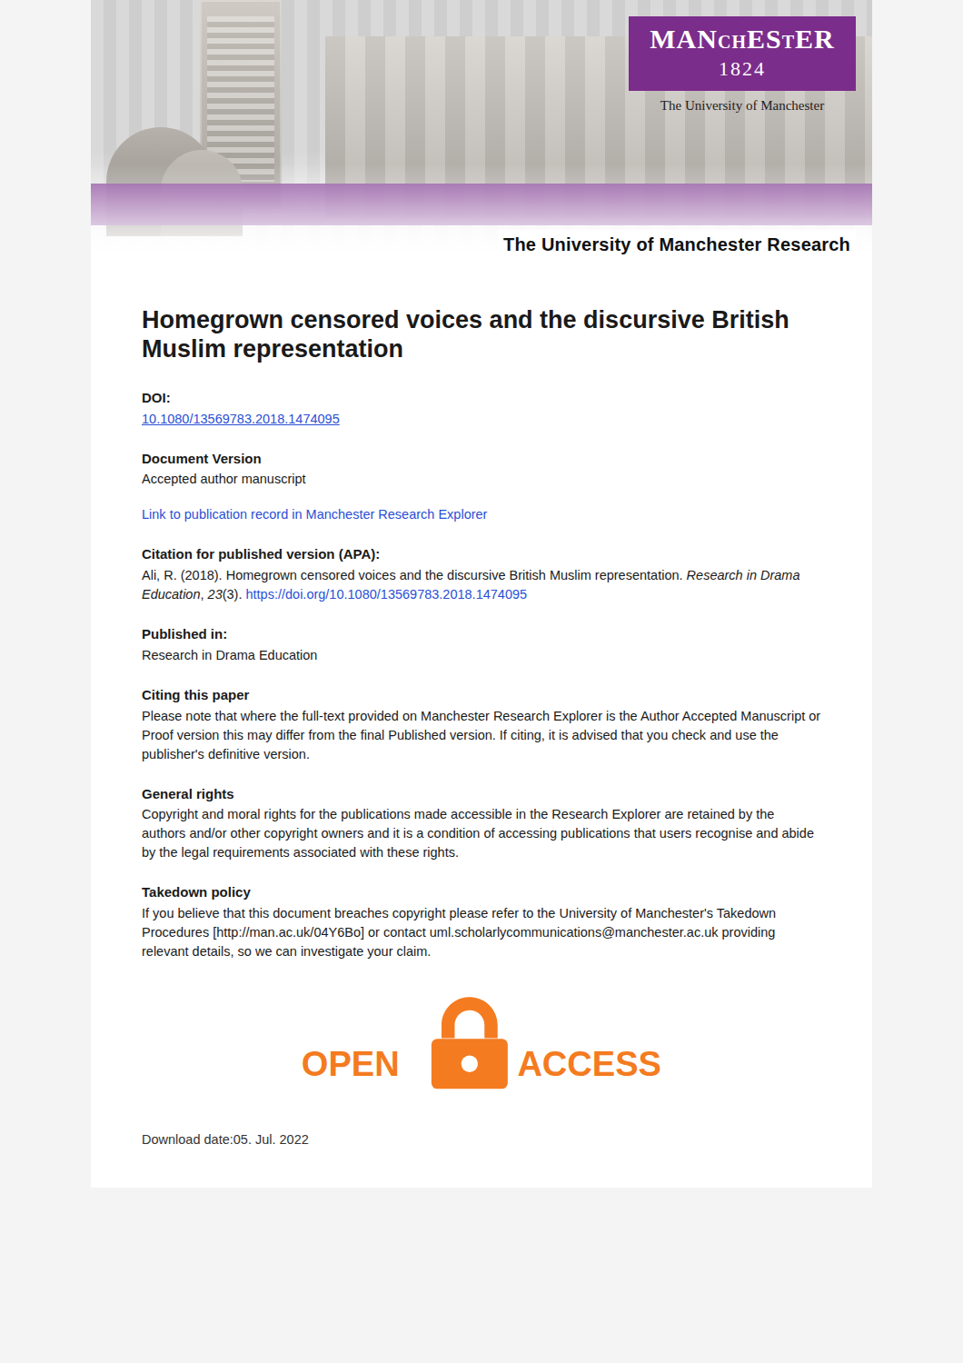MANCHESTER
1824
The University of Manchester
The University of Manchester Research
Homegrown censored voices and the discursive British Muslim representation
DOI:
10.1080/13569783.2018.1474095
Document Version
Accepted author manuscript
Link to publication record in Manchester Research Explorer
Citation for published version (APA):
Ali, R. (2018). Homegrown censored voices and the discursive British Muslim representation. Research in Drama Education, 23(3). https://doi.org/10.1080/13569783.2018.1474095
Published in:
Research in Drama Education
Citing this paper
Please note that where the full-text provided on Manchester Research Explorer is the Author Accepted Manuscript or Proof version this may differ from the final Published version. If citing, it is advised that you check and use the publisher's definitive version.
General rights
Copyright and moral rights for the publications made accessible in the Research Explorer are retained by the authors and/or other copyright owners and it is a condition of accessing publications that users recognise and abide by the legal requirements associated with these rights.
Takedown policy
If you believe that this document breaches copyright please refer to the University of Manchester's Takedown Procedures [http://man.ac.uk/04Y6Bo] or contact uml.scholarlycommunications@manchester.ac.uk providing relevant details, so we can investigate your claim.
OPEN ACCESS
Download date:05. Jul. 2022